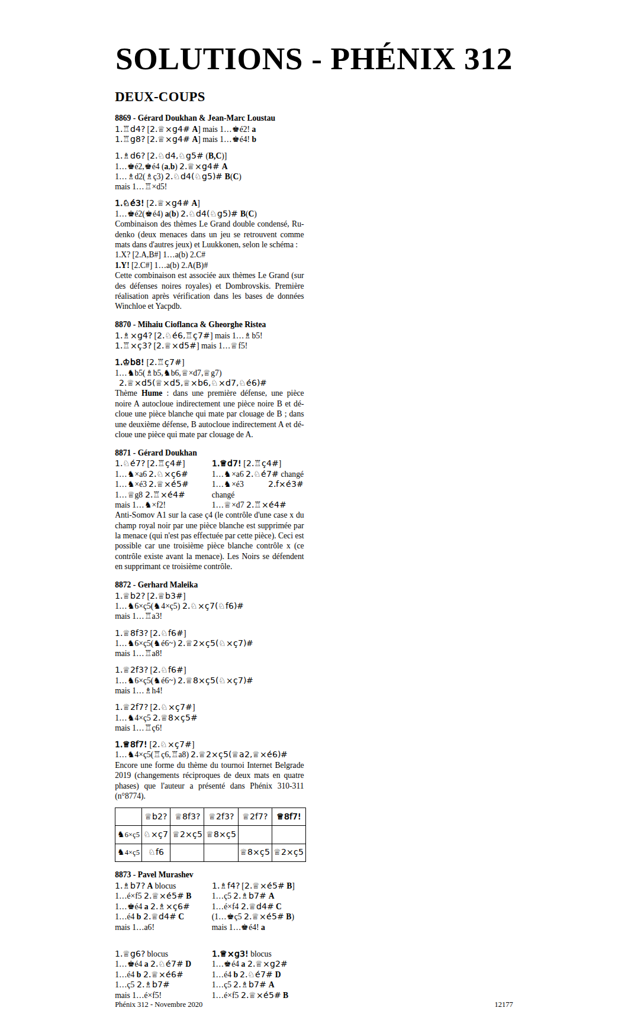SOLUTIONS - PHÉNIX 312
DEUX-COUPS
8869 - Gérard Doukhan & Jean-Marc Loustau
1.♖d4? [2.♕×g4# A] mais 1…♚é2! a
1.♖g8? [2.♕×g4# A] mais 1…♚é4! b
1.♗d6? [2.♘d4,♘g5# (B,C)]
1…♚é2,♚é4 (a,b) 2.♕×g4# A
1…♗d2(♗ç3) 2.♘d4(♘g5)# B(C)
mais 1…♖×d5!
1.♘é3! [2.♕×g4# A]
1…♚é2(♚é4) a(b) 2.♘d4(♘g5)# B(C)
Combinaison des thèmes Le Grand double condensé, Rudenko (deux menaces dans un jeu se retrouvent comme mats dans d'autres jeux) et Luukkonen, selon le schéma :
1.X? [2.A,B#] 1…a(b) 2.C#
1.Y! [2.C#] 1…a(b) 2.A(B)#
Cette combinaison est associée aux thèmes Le Grand (sur des défenses noires royales) et Dombrovskis. Première réalisation après vérification dans les bases de données Winchloe et Yacpdb.
8870 - Mihaiu Cioflanca & Gheorghe Ristea
1.♗×g4? [2.♘é6,♖ç7#] mais 1…♗b5!
1.♖×ç3? [2.♕×d5#] mais 1…♕f5!
1.♔b8! [2.♖ç7#]
1…♞b5(♗b5,♞b6,♕×d7,♕g7)
2.♕×d5(♕×d5,♕×b6,♘×d7,♘é6)#
Thème Hume : dans une première défense, une pièce noire A autocloue indirectement une pièce noire B et décloue une pièce blanche qui mate par clouage de B ; dans une deuxième défense, B autocloue indirectement A et décloue une pièce qui mate par clouage de A.
8871 - Gérard Doukhan
1.♘é7? [2.♖ç4#]
1…♞×a6 2.♘×ç6#
1…♞×é3 2.♕×é5#
1…♕g8 2.♖×é4#
mais 1…♞×f2!
1.♕d7! [2.♖ç4#]
1…♞×a6 2.♘é7# changé
1…♞×é3 2.f×é3# changé
1…♕×d7 2.♖×é4#
Anti-Somov A1 sur la case ç4 (le contrôle d'une case x du champ royal noir par une pièce blanche est supprimée par la menace (qui n'est pas effectuée par cette pièce). Ceci est possible car une troisième pièce blanche contrôle x (ce contrôle existe avant la menace). Les Noirs se défendent en supprimant ce troisième contrôle.
8872 - Gerhard Maleika
1.♕b2? [2.♕b3#]
1…♞6×ç5(♞4×ç5) 2.♘×ç7(♘f6)#
mais 1…♖a3!
1.♕8f3? [2.♘f6#]
1…♞6×ç5(♞é6~) 2.♕2×ç5(♘×ç7)#
mais 1…♖a8!
1.♕2f3? [2.♘f6#]
1…♞6×ç5(♞é6~) 2.♕8×ç5(♘×ç7)#
mais 1…♗h4!
1.♕2f7? [2.♘×ç7#]
1…♞4×ç5 2.♕8×ç5#
mais 1…♖ç6!
1.♕8f7! [2.♘×ç7#]
1…♞4×ç5(♖ç6,♖a8) 2.♕2×ç5(♕a2,♕×é6)#
Encore une forme du thème du tournoi Internet Belgrade 2019 (changements réciproques de deux mats en quatre phases) que l'auteur a présenté dans Phénix 310-311 (n°8774).
| | ♕b2? | ♕8f3? | ♕2f3? | ♕2f7? | ♕8f7! |
| --- | --- | --- | --- | --- | --- |
| ♞ 6×ç5 | ♘×ç7 | ♕2×ç5 | ♕8×ç5 | | |
| ♞ 4×ç5 | ♘f6 | | | ♕8×ç5 | ♕2×ç5 |
8873 - Pavel Murashev
1.♗b7? A blocus
1…é×f5 2.♕×é5# B
1…♚é4 a 2.♗×ç6#
1…é4 b 2.♕d4# C
mais 1…a6!
1.♗f4? [2.♕×é5# B]
1…ç5 2.♗b7# A
1…é×f4 2.♕d4# C
(1…♚ç5 2.♕×é5# B)
mais 1…♚é4! a
1.♕g6? blocus
1…♚é4 a 2.♘é7# D
1…é4 b 2.♕×é6#
1…ç5 2.♗b7#
mais 1…é×f5!
1.♕×g3! blocus
1…♚é4 a 2.♕×g2#
1…é4 b 2.♘é7# D
1…ç5 2.♗b7# A
1…é×f5 2.♕×é5# B
Phénix 312 - Novembre 2020 12177